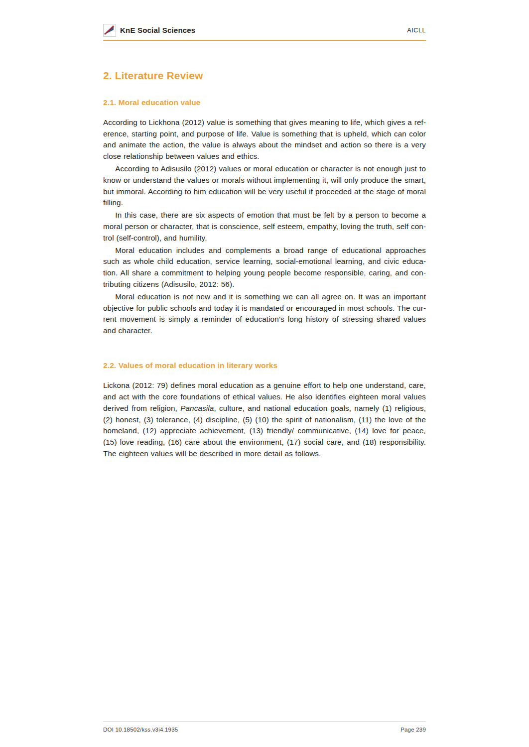KnE Social Sciences
AICLL
2. Literature Review
2.1. Moral education value
According to Lickhona (2012) value is something that gives meaning to life, which gives a reference, starting point, and purpose of life. Value is something that is upheld, which can color and animate the action, the value is always about the mindset and action so there is a very close relationship between values and ethics.
According to Adisusilo (2012) values or moral education or character is not enough just to know or understand the values or morals without implementing it, will only produce the smart, but immoral. According to him education will be very useful if proceeded at the stage of moral filling.
In this case, there are six aspects of emotion that must be felt by a person to become a moral person or character, that is conscience, self esteem, empathy, loving the truth, self control (self-control), and humility.
Moral education includes and complements a broad range of educational approaches such as whole child education, service learning, social-emotional learning, and civic education. All share a commitment to helping young people become responsible, caring, and contributing citizens (Adisusilo, 2012: 56).
Moral education is not new and it is something we can all agree on. It was an important objective for public schools and today it is mandated or encouraged in most schools. The current movement is simply a reminder of education’s long history of stressing shared values and character.
2.2. Values of moral education in literary works
Lickona (2012: 79) defines moral education as a genuine effort to help one understand, care, and act with the core foundations of ethical values. He also identifies eighteen moral values derived from religion, Pancasila, culture, and national education goals, namely (1) religious, (2) honest, (3) tolerance, (4) discipline, (5) (10) the spirit of nationalism, (11) the love of the homeland, (12) appreciate achievement, (13) friendly/ communicative, (14) love for peace, (15) love reading, (16) care about the environment, (17) social care, and (18) responsibility. The eighteen values will be described in more detail as follows.
DOI 10.18502/kss.v3i4.1935 Page 239